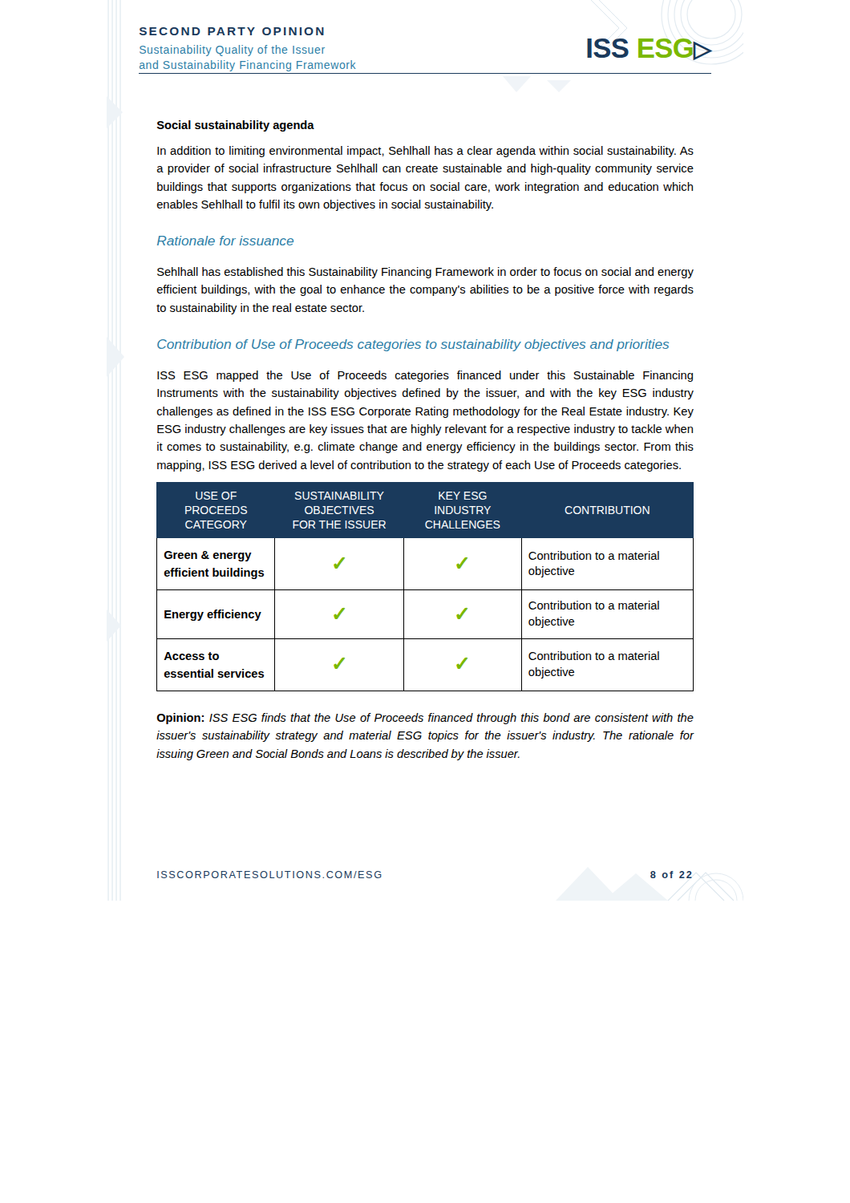SECOND PARTY OPINION
Sustainability Quality of the Issuer
and Sustainability Financing Framework
ISS ESG▷
Social sustainability agenda
In addition to limiting environmental impact, Sehlhall has a clear agenda within social sustainability. As a provider of social infrastructure Sehlhall can create sustainable and high-quality community service buildings that supports organizations that focus on social care, work integration and education which enables Sehlhall to fulfil its own objectives in social sustainability.
Rationale for issuance
Sehlhall has established this Sustainability Financing Framework in order to focus on social and energy efficient buildings, with the goal to enhance the company's abilities to be a positive force with regards to sustainability in the real estate sector.
Contribution of Use of Proceeds categories to sustainability objectives and priorities
ISS ESG mapped the Use of Proceeds categories financed under this Sustainable Financing Instruments with the sustainability objectives defined by the issuer, and with the key ESG industry challenges as defined in the ISS ESG Corporate Rating methodology for the Real Estate industry. Key ESG industry challenges are key issues that are highly relevant for a respective industry to tackle when it comes to sustainability, e.g. climate change and energy efficiency in the buildings sector. From this mapping, ISS ESG derived a level of contribution to the strategy of each Use of Proceeds categories.
| USE OF PROCEEDS CATEGORY | SUSTAINABILITY OBJECTIVES FOR THE ISSUER | KEY ESG INDUSTRY CHALLENGES | CONTRIBUTION |
| --- | --- | --- | --- |
| Green & energy efficient buildings | ✓ | ✓ | Contribution to a material objective |
| Energy efficiency | ✓ | ✓ | Contribution to a material objective |
| Access to essential services | ✓ | ✓ | Contribution to a material objective |
Opinion: ISS ESG finds that the Use of Proceeds financed through this bond are consistent with the issuer's sustainability strategy and material ESG topics for the issuer's industry. The rationale for issuing Green and Social Bonds and Loans is described by the issuer.
ISSCORPORATESOLUTIONS.COM/ESG 8 of 22